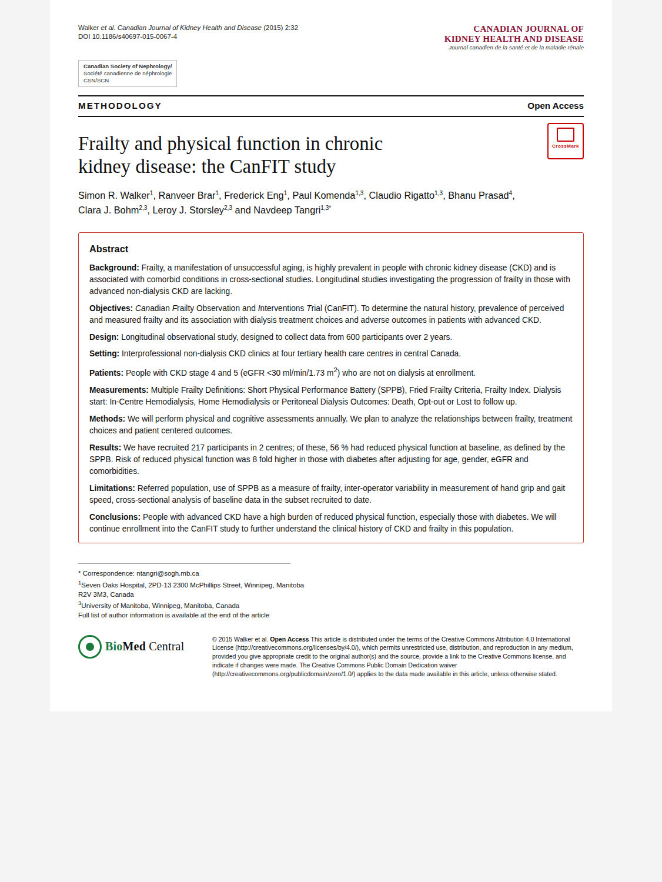Walker et al. Canadian Journal of Kidney Health and Disease (2015) 2:32
DOI 10.1186/s40697-015-0067-4
CANADIAN JOURNAL OF
KIDNEY HEALTH AND DISEASE
Journal canadien de la santé et de la maladie rénale
Canadian Society of Nephrology/
Société canadienne de néphrologie
CSN/SCN
Methodology
Open Access
CrossMark
Frailty and physical function in chronic
kidney disease: the CanFIT study
Simon R. Walker1, Ranveer Brar1, Frederick Eng1, Paul Komenda1,3, Claudio Rigatto1,3, Bhanu Prasad4,
Clara J. Bohm2,3, Leroy J. Storsley2,3 and Navdeep Tangri1,3*
Abstract
Background: Frailty, a manifestation of unsuccessful aging, is highly prevalent in people with chronic kidney disease (CKD) and is associated with comorbid conditions in cross-sectional studies. Longitudinal studies investigating the progression of frailty in those with advanced non-dialysis CKD are lacking.
Objectives: Canadian Frailty Observation and Interventions Trial (CanFIT). To determine the natural history, prevalence of perceived and measured frailty and its association with dialysis treatment choices and adverse outcomes in patients with advanced CKD.
Design: Longitudinal observational study, designed to collect data from 600 participants over 2 years.
Setting: Interprofessional non-dialysis CKD clinics at four tertiary health care centres in central Canada.
Patients: People with CKD stage 4 and 5 (eGFR <30 ml/min/1.73 m2) who are not on dialysis at enrollment.
Measurements: Multiple Frailty Definitions: Short Physical Performance Battery (SPPB), Fried Frailty Criteria, Frailty Index. Dialysis start: In-Centre Hemodialysis, Home Hemodialysis or Peritoneal Dialysis Outcomes: Death, Opt-out or Lost to follow up.
Methods: We will perform physical and cognitive assessments annually. We plan to analyze the relationships between frailty, treatment choices and patient centered outcomes.
Results: We have recruited 217 participants in 2 centres; of these, 56 % had reduced physical function at baseline, as defined by the SPPB. Risk of reduced physical function was 8 fold higher in those with diabetes after adjusting for age, gender, eGFR and comorbidities.
Limitations: Referred population, use of SPPB as a measure of frailty, inter-operator variability in measurement of hand grip and gait speed, cross-sectional analysis of baseline data in the subset recruited to date.
Conclusions: People with advanced CKD have a high burden of reduced physical function, especially those with diabetes. We will continue enrollment into the CanFIT study to further understand the clinical history of CKD and frailty in this population.
* Correspondence: ntangri@sogh.mb.ca
1Seven Oaks Hospital, 2PD-13 2300 McPhillips Street, Winnipeg, Manitoba
R2V 3M3, Canada
3University of Manitoba, Winnipeg, Manitoba, Canada
Full list of author information is available at the end of the article
Bio Med Central
© 2015 Walker et al. Open Access This article is distributed under the terms of the Creative Commons Attribution 4.0 International License (http://creativecommons.org/licenses/by/4.0/), which permits unrestricted use, distribution, and reproduction in any medium, provided you give appropriate credit to the original author(s) and the source, provide a link to the Creative Commons license, and indicate if changes were made. The Creative Commons Public Domain Dedication waiver (http://creativecommons.org/publicdomain/zero/1.0/) applies to the data made available in this article, unless otherwise stated.